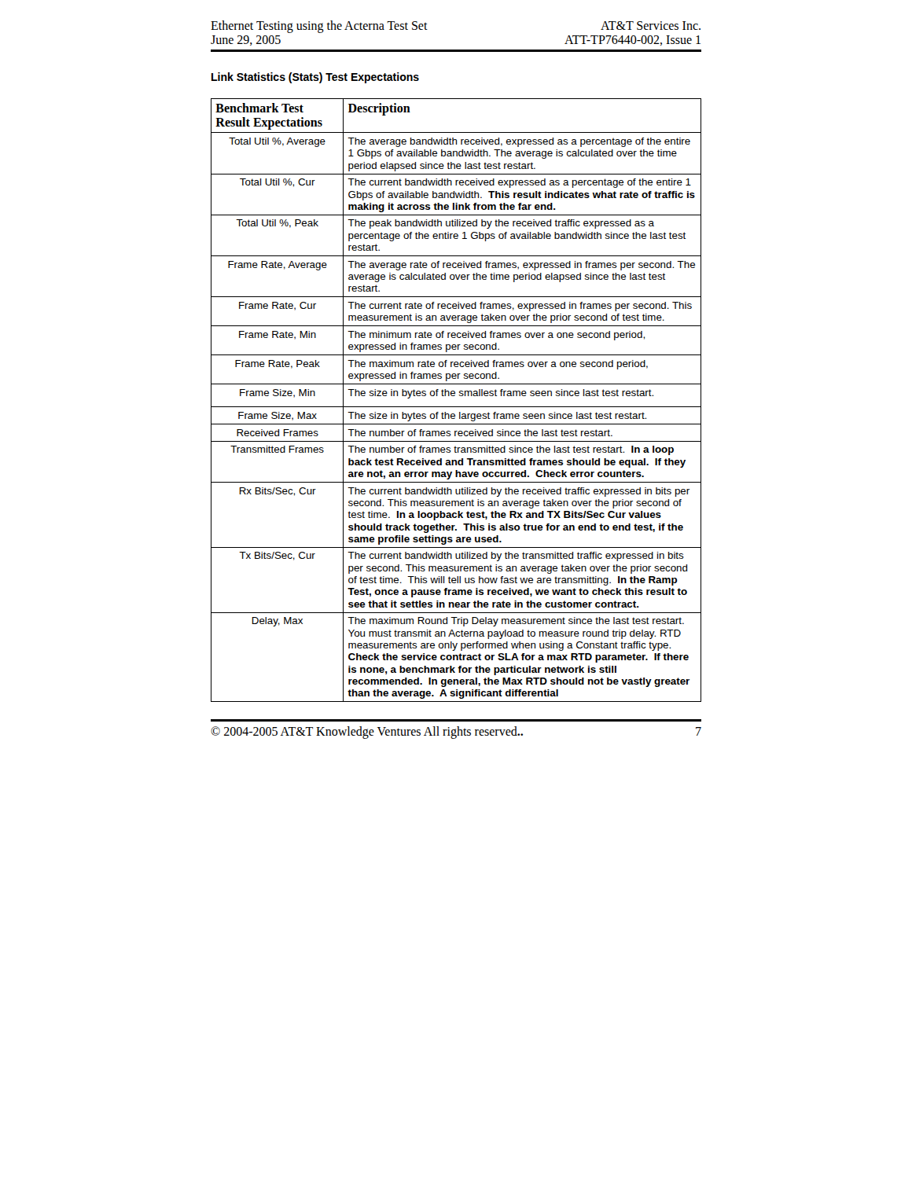| Ethernet Testing using the Acterna Test Set | AT&T Services Inc. |
| June 29, 2005 | ATT-TP76440-002, Issue 1 |
Link Statistics (Stats) Test Expectations
| Benchmark Test Result Expectations | Description |
| --- | --- |
| Total Util %, Average | The average bandwidth received, expressed as a percentage of the entire 1 Gbps of available bandwidth. The average is calculated over the time period elapsed since the last test restart. |
| Total Util %, Cur | The current bandwidth received expressed as a percentage of the entire 1 Gbps of available bandwidth. This result indicates what rate of traffic is making it across the link from the far end. |
| Total Util %, Peak | The peak bandwidth utilized by the received traffic expressed as a percentage of the entire 1 Gbps of available bandwidth since the last test restart. |
| Frame Rate, Average | The average rate of received frames, expressed in frames per second. The average is calculated over the time period elapsed since the last test restart. |
| Frame Rate, Cur | The current rate of received frames, expressed in frames per second. This measurement is an average taken over the prior second of test time. |
| Frame Rate, Min | The minimum rate of received frames over a one second period, expressed in frames per second. |
| Frame Rate, Peak | The maximum rate of received frames over a one second period, expressed in frames per second. |
| Frame Size, Min | The size in bytes of the smallest frame seen since last test restart. |
| Frame Size, Max | The size in bytes of the largest frame seen since last test restart. |
| Received Frames | The number of frames received since the last test restart. |
| Transmitted Frames | The number of frames transmitted since the last test restart. In a loop back test Received and Transmitted frames should be equal. If they are not, an error may have occurred. Check error counters. |
| Rx Bits/Sec, Cur | The current bandwidth utilized by the received traffic expressed in bits per second. This measurement is an average taken over the prior second of test time. In a loopback test, the Rx and TX Bits/Sec Cur values should track together. This is also true for an end to end test, if the same profile settings are used. |
| Tx Bits/Sec, Cur | The current bandwidth utilized by the transmitted traffic expressed in bits per second. This measurement is an average taken over the prior second of test time. This will tell us how fast we are transmitting. In the Ramp Test, once a pause frame is received, we want to check this result to see that it settles in near the rate in the customer contract. |
| Delay, Max | The maximum Round Trip Delay measurement since the last test restart. You must transmit an Acterna payload to measure round trip delay. RTD measurements are only performed when using a Constant traffic type. Check the service contract or SLA for a max RTD parameter. If there is none, a benchmark for the particular network is still recommended. In general, the Max RTD should not be vastly greater than the average. A significant differential |
| © 2004-2005 AT&T Knowledge Ventures All rights reserved .. | 7 |